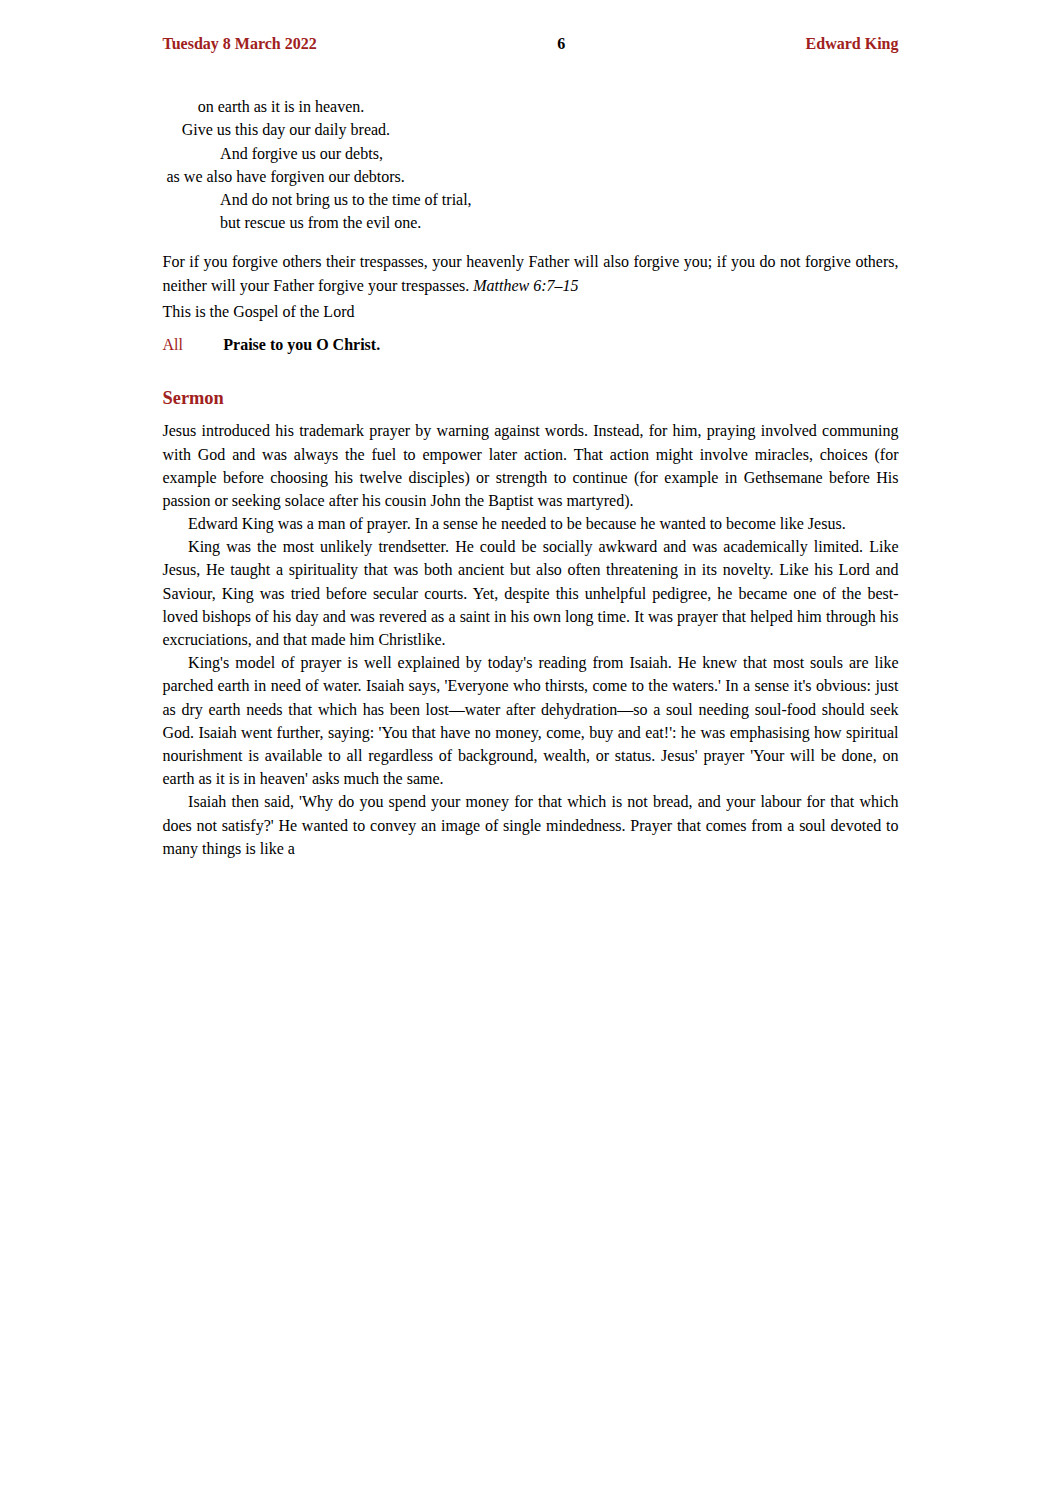Tuesday 8 March 2022 6 Edward King
on earth as it is in heaven.
Give us this day our daily bread.
And forgive us our debts,
as we also have forgiven our debtors.
And do not bring us to the time of trial,
but rescue us from the evil one.
For if you forgive others their trespasses, your heavenly Father will also forgive you; if you do not forgive others, neither will your Father forgive your trespasses. Matthew 6:7–15
This is the Gospel of the Lord
All Praise to you O Christ.
Sermon
Jesus introduced his trademark prayer by warning against words. Instead, for him, praying involved communing with God and was always the fuel to empower later action. That action might involve miracles, choices (for example before choosing his twelve disciples) or strength to continue (for example in Gethsemane before His passion or seeking solace after his cousin John the Baptist was martyred).
Edward King was a man of prayer. In a sense he needed to be because he wanted to become like Jesus.
King was the most unlikely trendsetter. He could be socially awkward and was academically limited. Like Jesus, He taught a spirituality that was both ancient but also often threatening in its novelty. Like his Lord and Saviour, King was tried before secular courts. Yet, despite this unhelpful pedigree, he became one of the best-loved bishops of his day and was revered as a saint in his own long time. It was prayer that helped him through his excruciations, and that made him Christlike.
King's model of prayer is well explained by today's reading from Isaiah. He knew that most souls are like parched earth in need of water. Isaiah says, 'Everyone who thirsts, come to the waters.' In a sense it's obvious: just as dry earth needs that which has been lost—water after dehydration—so a soul needing soul-food should seek God. Isaiah went further, saying: 'You that have no money, come, buy and eat!': he was emphasising how spiritual nourishment is available to all regardless of background, wealth, or status. Jesus' prayer 'Your will be done, on earth as it is in heaven' asks much the same.
Isaiah then said, 'Why do you spend your money for that which is not bread, and your labour for that which does not satisfy?' He wanted to convey an image of single mindedness. Prayer that comes from a soul devoted to many things is like a